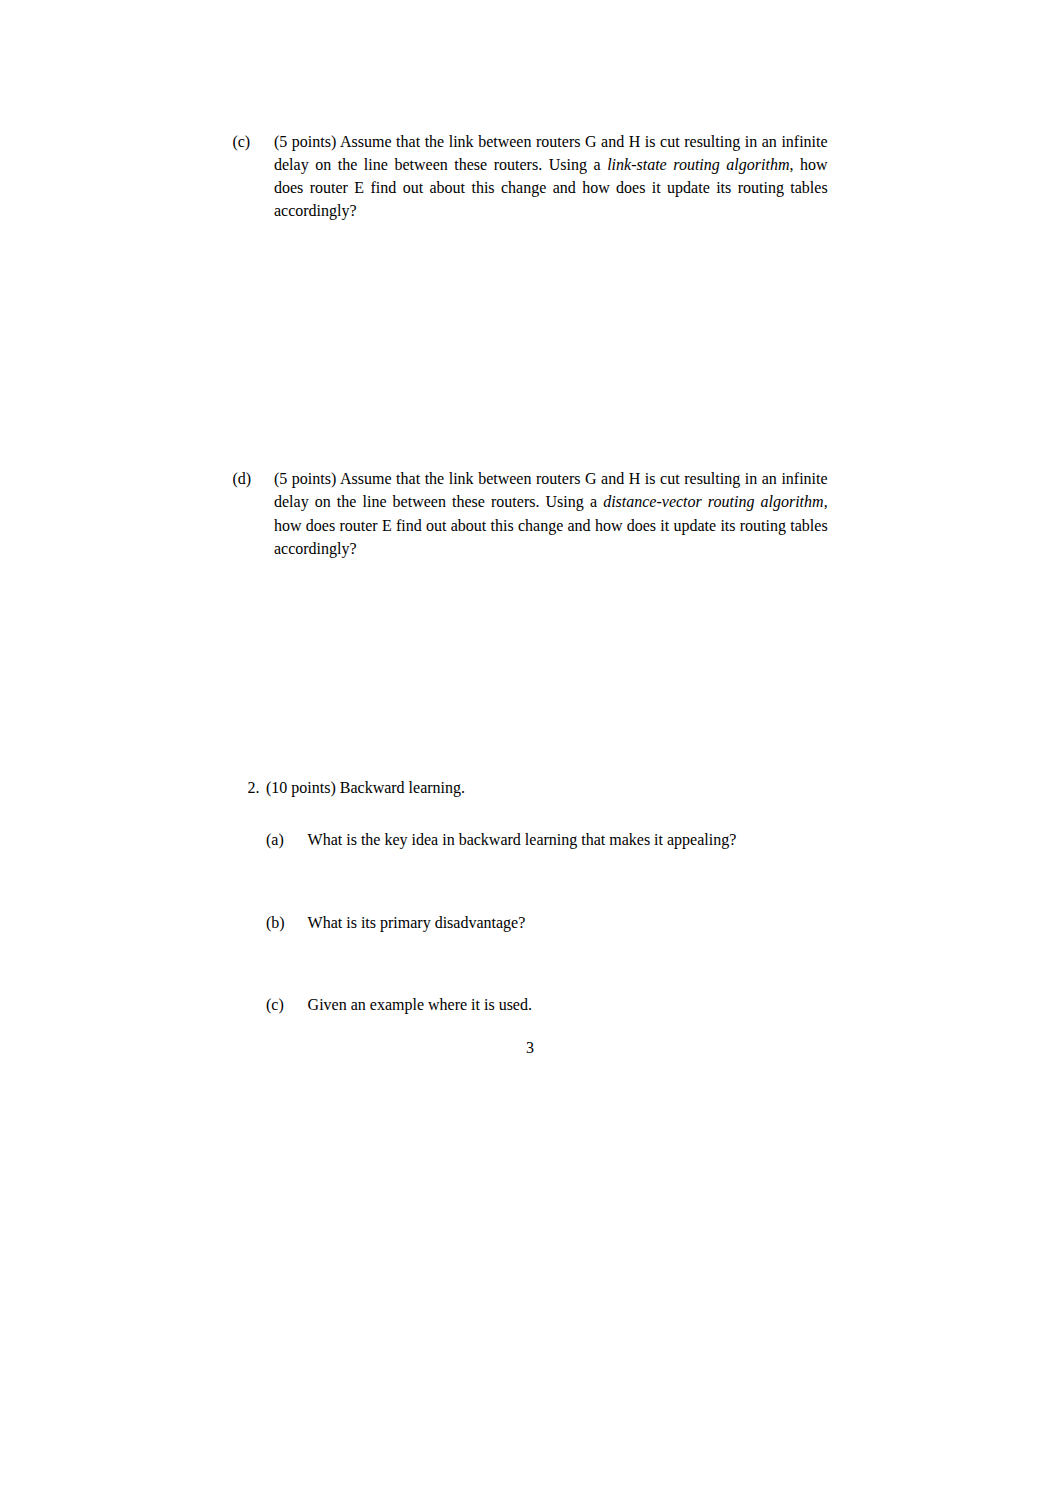(c)
(5 points) Assume that the link between routers G and H is cut resulting in an infinite delay on the line between these routers. Using a link-state routing algorithm, how does router E find out about this change and how does it update its routing tables accordingly?
(d)
(5 points) Assume that the link between routers G and H is cut resulting in an infinite delay on the line between these routers. Using a distance-vector routing algorithm, how does router E find out about this change and how does it update its routing tables accordingly?
2.
(10 points) Backward learning.
(a)
What is the key idea in backward learning that makes it appealing?
(b)
What is its primary disadvantage?
(c)
Given an example where it is used.
3